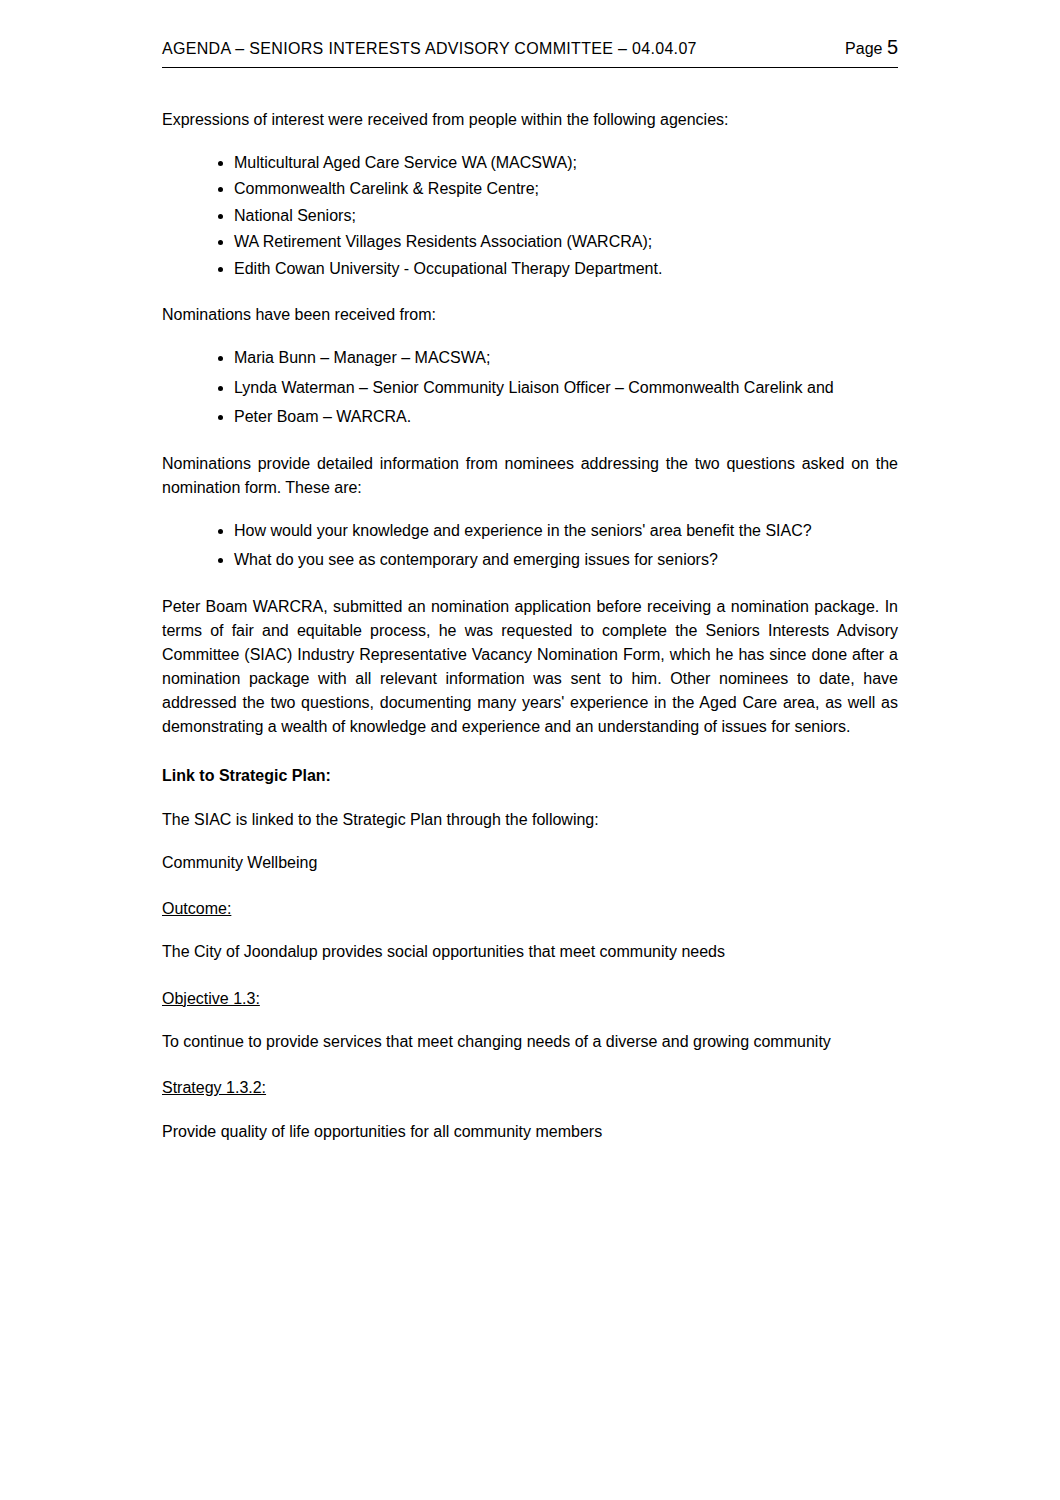Agenda – Seniors Interests Advisory Committee – 04.04.07 Page 5
Expressions of interest were received from people within the following agencies:
Multicultural Aged Care Service WA (MACSWA);
Commonwealth Carelink & Respite Centre;
National Seniors;
WA Retirement Villages Residents Association (WARCRA);
Edith Cowan University - Occupational Therapy Department.
Nominations have been received from:
Maria Bunn – Manager – MACSWA;
Lynda Waterman – Senior Community Liaison Officer – Commonwealth Carelink and
Peter Boam – WARCRA.
Nominations provide detailed information from nominees addressing the two questions asked on the nomination form. These are:
How would your knowledge and experience in the seniors' area benefit the SIAC?
What do you see as contemporary and emerging issues for seniors?
Peter Boam WARCRA, submitted an nomination application before receiving a nomination package. In terms of fair and equitable process, he was requested to complete the Seniors Interests Advisory Committee (SIAC) Industry Representative Vacancy Nomination Form, which he has since done after a nomination package with all relevant information was sent to him. Other nominees to date, have addressed the two questions, documenting many years' experience in the Aged Care area, as well as demonstrating a wealth of knowledge and experience and an understanding of issues for seniors.
Link to Strategic Plan:
The SIAC is linked to the Strategic Plan through the following:
Community Wellbeing
Outcome:
The City of Joondalup provides social opportunities that meet community needs
Objective 1.3:
To continue to provide services that meet changing needs of a diverse and growing community
Strategy 1.3.2:
Provide quality of life opportunities for all community members